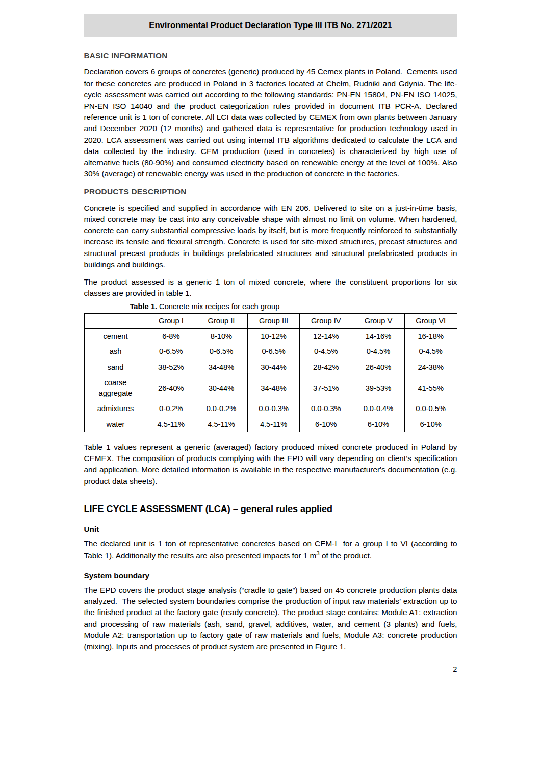Environmental Product Declaration Type III ITB No. 271/2021
BASIC INFORMATION
Declaration covers 6 groups of concretes (generic) produced by 45 Cemex plants in Poland. Cements used for these concretes are produced in Poland in 3 factories located at Chełm, Rudniki and Gdynia. The life-cycle assessment was carried out according to the following standards: PN-EN 15804, PN-EN ISO 14025, PN-EN ISO 14040 and the product categorization rules provided in document ITB PCR-A. Declared reference unit is 1 ton of concrete. All LCI data was collected by CEMEX from own plants between January and December 2020 (12 months) and gathered data is representative for production technology used in 2020. LCA assessment was carried out using internal ITB algorithms dedicated to calculate the LCA and data collected by the industry. CEM production (used in concretes) is characterized by high use of alternative fuels (80-90%) and consumed electricity based on renewable energy at the level of 100%. Also 30% (average) of renewable energy was used in the production of concrete in the factories.
PRODUCTS DESCRIPTION
Concrete is specified and supplied in accordance with EN 206. Delivered to site on a just-in-time basis, mixed concrete may be cast into any conceivable shape with almost no limit on volume. When hardened, concrete can carry substantial compressive loads by itself, but is more frequently reinforced to substantially increase its tensile and flexural strength. Concrete is used for site-mixed structures, precast structures and structural precast products in buildings prefabricated structures and structural prefabricated products in buildings and buildings.
The product assessed is a generic 1 ton of mixed concrete, where the constituent proportions for six classes are provided in table 1.
Table 1. Concrete mix recipes for each group
| | Group I | Group II | Group III | Group IV | Group V | Group VI |
| --- | --- | --- | --- | --- | --- | --- |
| cement | 6-8% | 8-10% | 10-12% | 12-14% | 14-16% | 16-18% |
| ash | 0-6.5% | 0-6.5% | 0-6.5% | 0-4.5% | 0-4.5% | 0-4.5% |
| sand | 38-52% | 34-48% | 30-44% | 28-42% | 26-40% | 24-38% |
| coarse aggregate | 26-40% | 30-44% | 34-48% | 37-51% | 39-53% | 41-55% |
| admixtures | 0-0.2% | 0.0-0.2% | 0.0-0.3% | 0.0-0.3% | 0.0-0.4% | 0.0-0.5% |
| water | 4.5-11% | 4.5-11% | 4.5-11% | 6-10% | 6-10% | 6-10% |
Table 1 values represent a generic (averaged) factory produced mixed concrete produced in Poland by CEMEX. The composition of products complying with the EPD will vary depending on client’s specification and application. More detailed information is available in the respective manufacturer's documentation (e.g. product data sheets).
LIFE CYCLE ASSESSMENT (LCA) – general rules applied
Unit
The declared unit is 1 ton of representative concretes based on CEM-I for a group I to VI (according to Table 1). Additionally the results are also presented impacts for 1 m3 of the product.
System boundary
The EPD covers the product stage analysis (“cradle to gate”) based on 45 concrete production plants data analyzed. The selected system boundaries comprise the production of input raw materials’ extraction up to the finished product at the factory gate (ready concrete). The product stage contains: Module A1: extraction and processing of raw materials (ash, sand, gravel, additives, water, and cement (3 plants) and fuels, Module A2: transportation up to factory gate of raw materials and fuels, Module A3: concrete production (mixing). Inputs and processes of product system are presented in Figure 1.
2